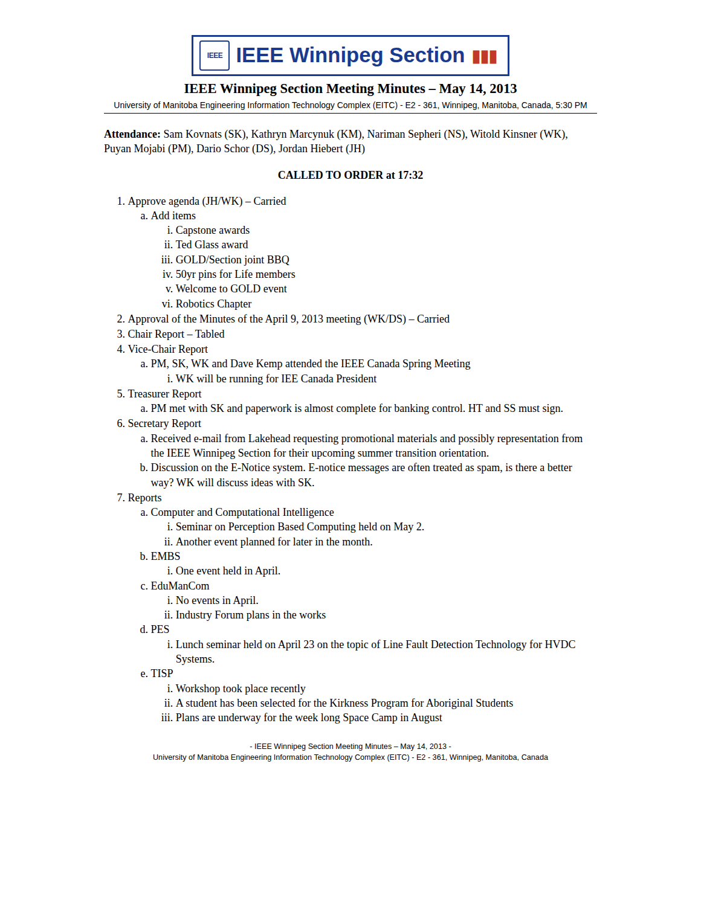IEEE
IEEE Winnipeg Section
▮▮▮
IEEE Winnipeg Section Meeting Minutes – May 14, 2013
University of Manitoba Engineering Information Technology Complex (EITC) - E2 - 361, Winnipeg, Manitoba, Canada, 5:30 PM
Attendance: Sam Kovnats (SK), Kathryn Marcynuk (KM), Nariman Sepheri (NS), Witold Kinsner (WK), Puyan Mojabi (PM), Dario Schor (DS), Jordan Hiebert (JH)
CALLED TO ORDER at 17:32
Approve agenda (JH/WK) – Carried
Add items
Capstone awards
Ted Glass award
GOLD/Section joint BBQ
50yr pins for Life members
Welcome to GOLD event
Robotics Chapter
Approval of the Minutes of the April 9, 2013 meeting (WK/DS) – Carried
Chair Report – Tabled
Vice-Chair Report
PM, SK, WK and Dave Kemp attended the IEEE Canada Spring Meeting
WK will be running for IEE Canada President
Treasurer Report
PM met with SK and paperwork is almost complete for banking control. HT and SS must sign.
Secretary Report
Received e-mail from Lakehead requesting promotional materials and possibly representation from the IEEE Winnipeg Section for their upcoming summer transition orientation.
Discussion on the E-Notice system. E-notice messages are often treated as spam, is there a better way? WK will discuss ideas with SK.
Reports
Computer and Computational Intelligence
Seminar on Perception Based Computing held on May 2.
Another event planned for later in the month.
EMBS
One event held in April.
EduManCom
No events in April.
Industry Forum plans in the works
PES
Lunch seminar held on April 23 on the topic of Line Fault Detection Technology for HVDC Systems.
TISP
Workshop took place recently
A student has been selected for the Kirkness Program for Aboriginal Students
Plans are underway for the week long Space Camp in August
- IEEE Winnipeg Section Meeting Minutes – May 14, 2013 - University of Manitoba Engineering Information Technology Complex (EITC) - E2 - 361, Winnipeg, Manitoba, Canada